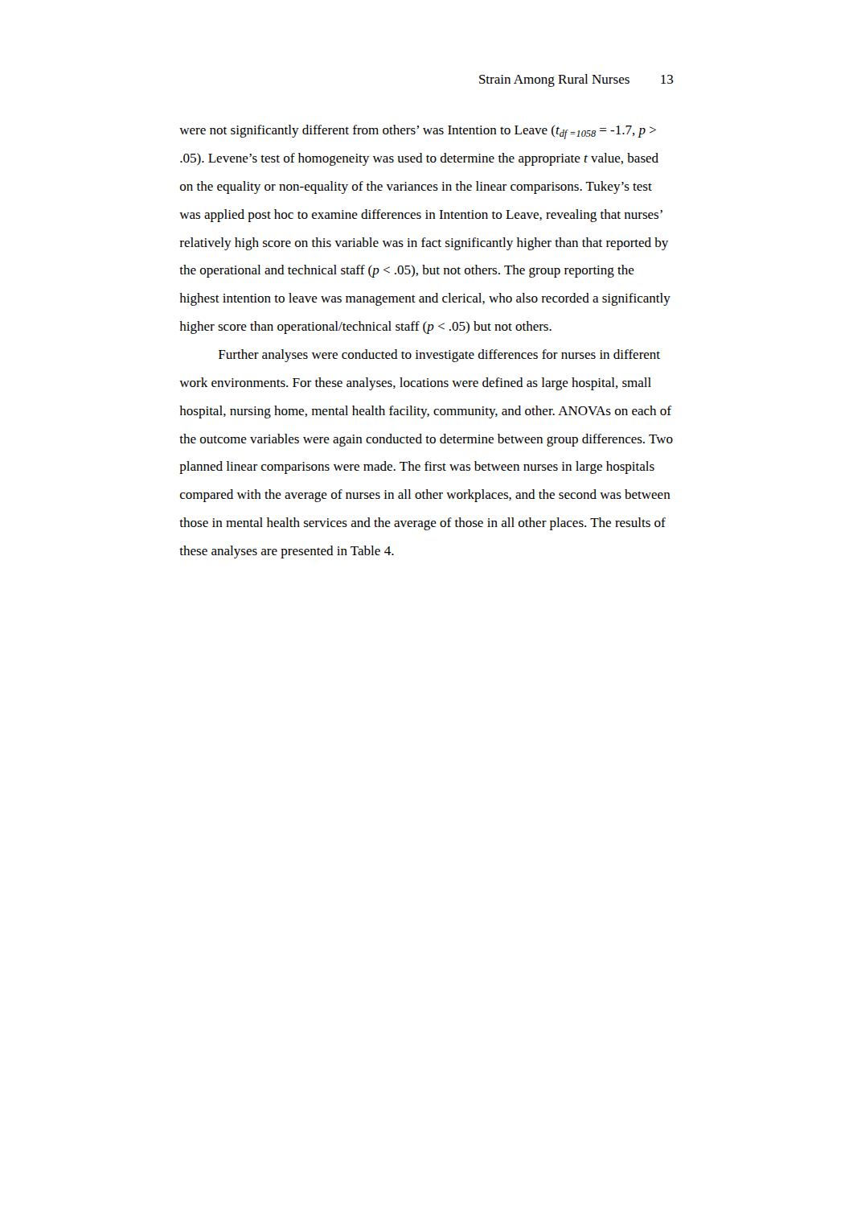Strain Among Rural Nurses 13
were not significantly different from others’ was Intention to Leave (tdf =1058 = -1.7, p > .05). Levene’s test of homogeneity was used to determine the appropriate t value, based on the equality or non-equality of the variances in the linear comparisons. Tukey’s test was applied post hoc to examine differences in Intention to Leave, revealing that nurses’ relatively high score on this variable was in fact significantly higher than that reported by the operational and technical staff (p < .05), but not others. The group reporting the highest intention to leave was management and clerical, who also recorded a significantly higher score than operational/technical staff (p < .05) but not others.
Further analyses were conducted to investigate differences for nurses in different work environments. For these analyses, locations were defined as large hospital, small hospital, nursing home, mental health facility, community, and other. ANOVAs on each of the outcome variables were again conducted to determine between group differences. Two planned linear comparisons were made. The first was between nurses in large hospitals compared with the average of nurses in all other workplaces, and the second was between those in mental health services and the average of those in all other places. The results of these analyses are presented in Table 4.